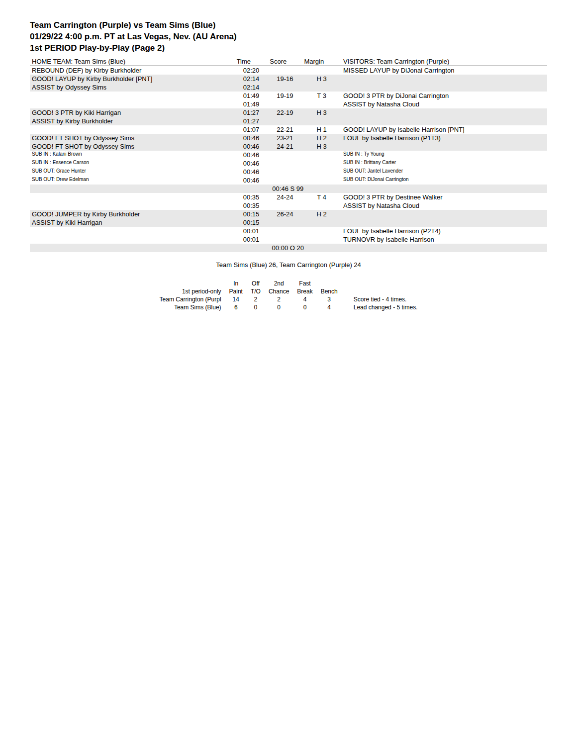Team Carrington (Purple) vs Team Sims (Blue)
01/29/22 4:00 p.m. PT at Las Vegas, Nev. (AU Arena)
1st PERIOD Play-by-Play (Page 2)
| HOME TEAM: Team Sims (Blue) | Time | Score | Margin | VISITORS: Team Carrington (Purple) |
| --- | --- | --- | --- | --- |
| REBOUND (DEF) by Kirby Burkholder | 02:20 | | | MISSED LAYUP by DiJonai Carrington |
| GOOD! LAYUP by Kirby Burkholder [PNT] | 02:14 | 19-16 | H 3 | |
| ASSIST by Odyssey Sims | 02:14 | | | |
| | 01:49 | 19-19 | T 3 | GOOD! 3 PTR by DiJonai Carrington |
| | 01:49 | | | ASSIST by Natasha Cloud |
| GOOD! 3 PTR by Kiki Harrigan | 01:27 | 22-19 | H 3 | |
| ASSIST by Kirby Burkholder | 01:27 | | | |
| | 01:07 | 22-21 | H 1 | GOOD! LAYUP by Isabelle Harrison [PNT] |
| GOOD! FT SHOT by Odyssey Sims | 00:46 | 23-21 | H 2 | FOUL by Isabelle Harrison (P1T3) |
| GOOD! FT SHOT by Odyssey Sims | 00:46 | 24-21 | H 3 | |
| SUB IN : Kalani Brown | 00:46 | | | SUB IN : Ty Young |
| SUB IN : Essence Carson | 00:46 | | | SUB IN : Brittany Carter |
| SUB OUT: Grace Hunter | 00:46 | | | SUB OUT: Jantel Lavender |
| SUB OUT: Drew Edelman | 00:46 | | | SUB OUT: DiJonai Carrington |
| | 00:46 S 99 | |
| | 00:35 | 24-24 | T 4 | GOOD! 3 PTR by Destinee Walker |
| | 00:35 | | | ASSIST by Natasha Cloud |
| GOOD! JUMPER by Kirby Burkholder | 00:15 | 26-24 | H 2 | |
| ASSIST by Kiki Harrigan | 00:15 | | | |
| | 00:01 | | | FOUL by Isabelle Harrison (P2T4) |
| | 00:01 | | | TURNOVR by Isabelle Harrison |
| | 00:00 O 20 | |
Team Sims (Blue) 26, Team Carrington (Purple) 24
| | In | Off | 2nd | Fast | | |
| 1st period-only | Paint | T/O | Chance | Break | Bench | |
| Team Carrington (Purpl | 14 | 2 | 2 | 4 | 3 | Score tied - 4 times. |
| Team Sims (Blue) | 6 | 0 | 0 | 0 | 4 | Lead changed - 5 times. |